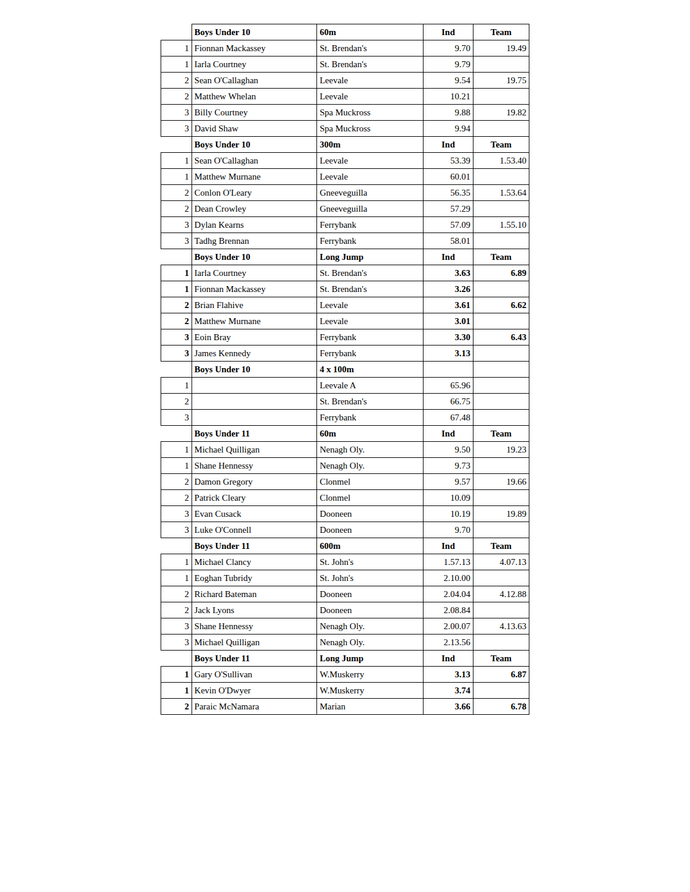| | Boys Under 10 | 60m | Ind | Team |
| 1 | Fionnan Mackassey | St. Brendan's | 9.70 | 19.49 |
| 1 | Iarla Courtney | St. Brendan's | 9.79 | |
| 2 | Sean O'Callaghan | Leevale | 9.54 | 19.75 |
| 2 | Matthew Whelan | Leevale | 10.21 | |
| 3 | Billy Courtney | Spa Muckross | 9.88 | 19.82 |
| 3 | David Shaw | Spa Muckross | 9.94 | |
| | Boys Under 10 | 300m | Ind | Team |
| 1 | Sean O'Callaghan | Leevale | 53.39 | 1.53.40 |
| 1 | Matthew Murnane | Leevale | 60.01 | |
| 2 | Conlon O'Leary | Gneeveguilla | 56.35 | 1.53.64 |
| 2 | Dean Crowley | Gneeveguilla | 57.29 | |
| 3 | Dylan Kearns | Ferrybank | 57.09 | 1.55.10 |
| 3 | Tadhg Brennan | Ferrybank | 58.01 | |
| | Boys Under 10 | Long Jump | Ind | Team |
| 1 | Iarla Courtney | St. Brendan's | 3.63 | 6.89 |
| 1 | Fionnan Mackassey | St. Brendan's | 3.26 | |
| 2 | Brian Flahive | Leevale | 3.61 | 6.62 |
| 2 | Matthew Murnane | Leevale | 3.01 | |
| 3 | Eoin Bray | Ferrybank | 3.30 | 6.43 |
| 3 | James Kennedy | Ferrybank | 3.13 | |
| | Boys Under 10 | 4 x 100m | | |
| 1 | | Leevale A | 65.96 | |
| 2 | | St. Brendan's | 66.75 | |
| 3 | | Ferrybank | 67.48 | |
| | Boys Under 11 | 60m | Ind | Team |
| 1 | Michael Quilligan | Nenagh Oly. | 9.50 | 19.23 |
| 1 | Shane Hennessy | Nenagh Oly. | 9.73 | |
| 2 | Damon Gregory | Clonmel | 9.57 | 19.66 |
| 2 | Patrick Cleary | Clonmel | 10.09 | |
| 3 | Evan Cusack | Dooneen | 10.19 | 19.89 |
| 3 | Luke O'Connell | Dooneen | 9.70 | |
| | Boys Under 11 | 600m | Ind | Team |
| 1 | Michael Clancy | St. John's | 1.57.13 | 4.07.13 |
| 1 | Eoghan Tubridy | St. John's | 2.10.00 | |
| 2 | Richard Bateman | Dooneen | 2.04.04 | 4.12.88 |
| 2 | Jack Lyons | Dooneen | 2.08.84 | |
| 3 | Shane Hennessy | Nenagh Oly. | 2.00.07 | 4.13.63 |
| 3 | Michael Quilligan | Nenagh Oly. | 2.13.56 | |
| | Boys Under 11 | Long Jump | Ind | Team |
| 1 | Gary O'Sullivan | W.Muskerry | 3.13 | 6.87 |
| 1 | Kevin O'Dwyer | W.Muskerry | 3.74 | |
| 2 | Paraic McNamara | Marian | 3.66 | 6.78 |